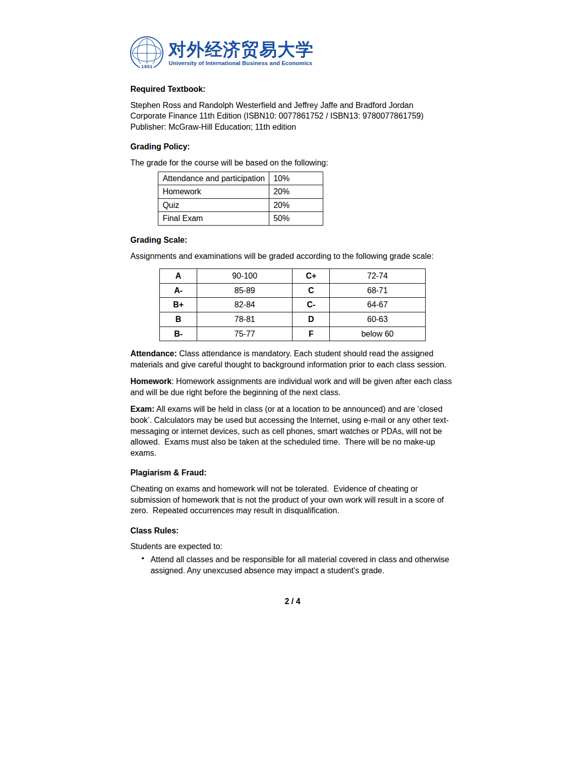1951
对外经济贸易大学
University of International Business and Economics
Required Textbook:
Stephen Ross and Randolph Westerfield and Jeffrey Jaffe and Bradford Jordan
Corporate Finance 11th Edition (ISBN10: 0077861752 / ISBN13: 9780077861759)
Publisher: McGraw-Hill Education; 11th edition
Grading Policy:
The grade for the course will be based on the following:
| Attendance and participation | 10% |
| Homework | 20% |
| Quiz | 20% |
| Final Exam | 50% |
Grading Scale:
Assignments and examinations will be graded according to the following grade scale:
| A | 90-100 | C+ | 72-74 |
| A- | 85-89 | C | 68-71 |
| B+ | 82-84 | C- | 64-67 |
| B | 78-81 | D | 60-63 |
| B- | 75-77 | F | below 60 |
Attendance: Class attendance is mandatory. Each student should read the assigned materials and give careful thought to background information prior to each class session.
Homework: Homework assignments are individual work and will be given after each class and will be due right before the beginning of the next class.
Exam: All exams will be held in class (or at a location to be announced) and are ‘closed book’. Calculators may be used but accessing the Internet, using e-mail or any other text-messaging or internet devices, such as cell phones, smart watches or PDAs, will not be allowed. Exams must also be taken at the scheduled time. There will be no make-up exams.
Plagiarism & Fraud:
Cheating on exams and homework will not be tolerated. Evidence of cheating or submission of homework that is not the product of your own work will result in a score of zero. Repeated occurrences may result in disqualification.
Class Rules:
Students are expected to:
Attend all classes and be responsible for all material covered in class and otherwise assigned. Any unexcused absence may impact a student's grade.
2 / 4